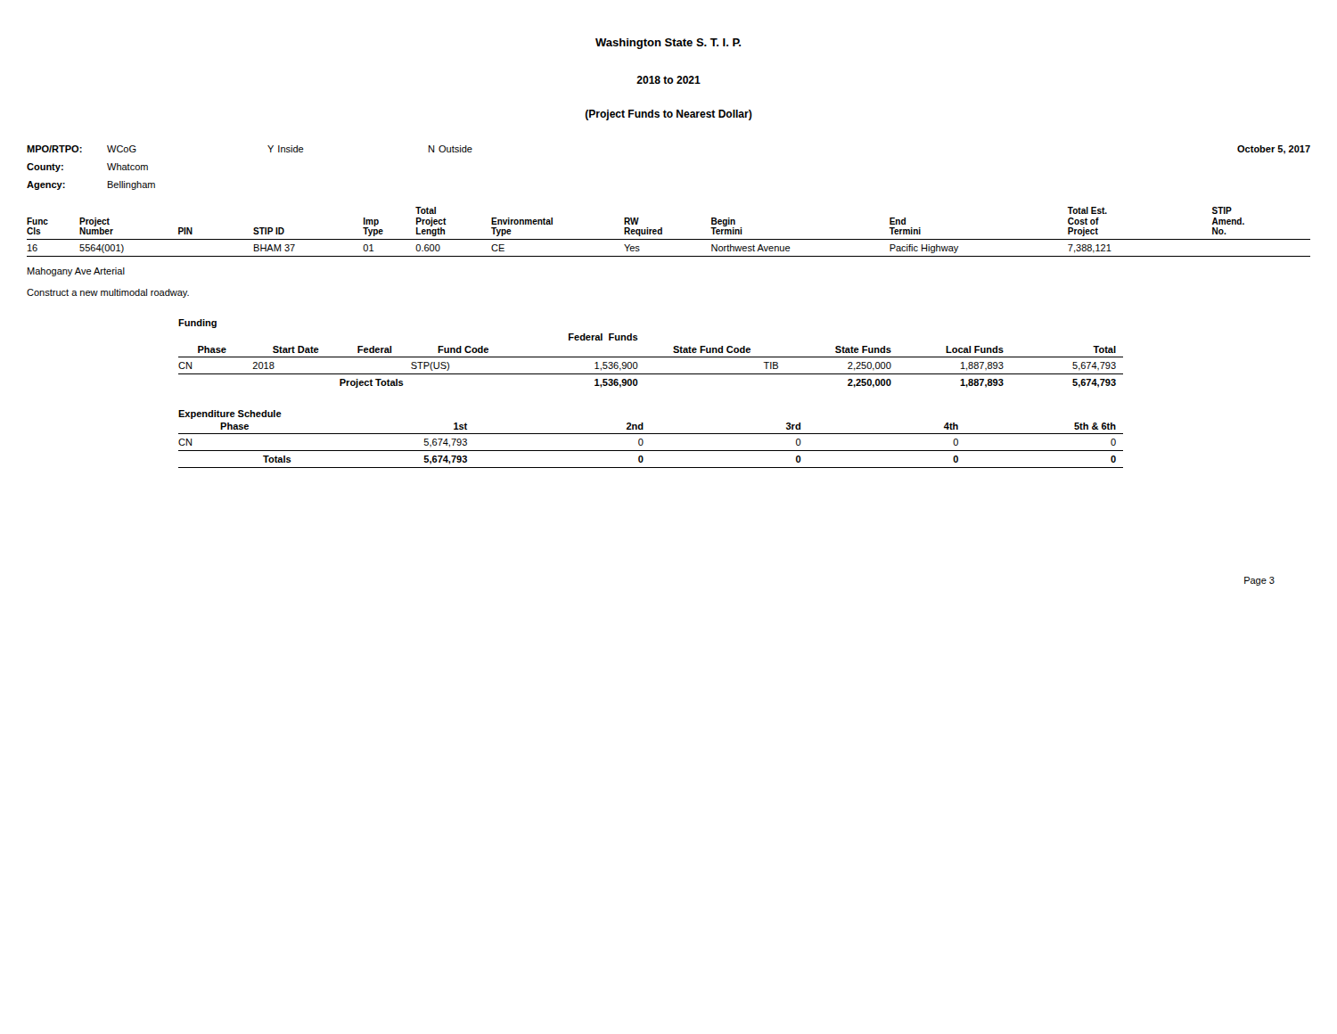Washington State S. T. I. P.
2018 to 2021
(Project Funds to Nearest Dollar)
| MPO/RTPO: | WCoG | Y Inside | N Outside | October 5, 2017 |
| County: | Whatcom |
| Agency: | Bellingham |
| Func Cls | Project Number | PIN | STIP ID | Imp Type | Total Project Length | Environmental Type | RW Required | Begin Termini | End Termini | Total Est. Cost of Project | STIP Amend. No. |
| --- | --- | --- | --- | --- | --- | --- | --- | --- | --- | --- | --- |
| 16 | 5564(001) | | BHAM 37 | 01 | 0.600 | CE | Yes | Northwest Avenue | Pacific Highway | 7,388,121 | |
Mahogany Ave Arterial
Construct a new multimodal roadway.
Funding
| | | | | Federal Funds | | | | |
| --- | --- | --- | --- | --- | --- | --- | --- | --- |
| Phase | Start Date | Federal | Fund Code | | State Fund Code | State Funds | Local Funds | Total |
| CN | 2018 | | STP(US) | 1,536,900 | TIB | 2,250,000 | 1,887,893 | 5,674,793 |
| Project Totals | | 1,536,900 | | 2,250,000 | 1,887,893 | 5,674,793 |
Expenditure Schedule
| Phase | 1st | 2nd | 3rd | 4th | 5th & 6th |
| --- | --- | --- | --- | --- | --- |
| CN | 5,674,793 | 0 | 0 | 0 | 0 |
| Totals | 5,674,793 | 0 | 0 | 0 | 0 |
Page 3